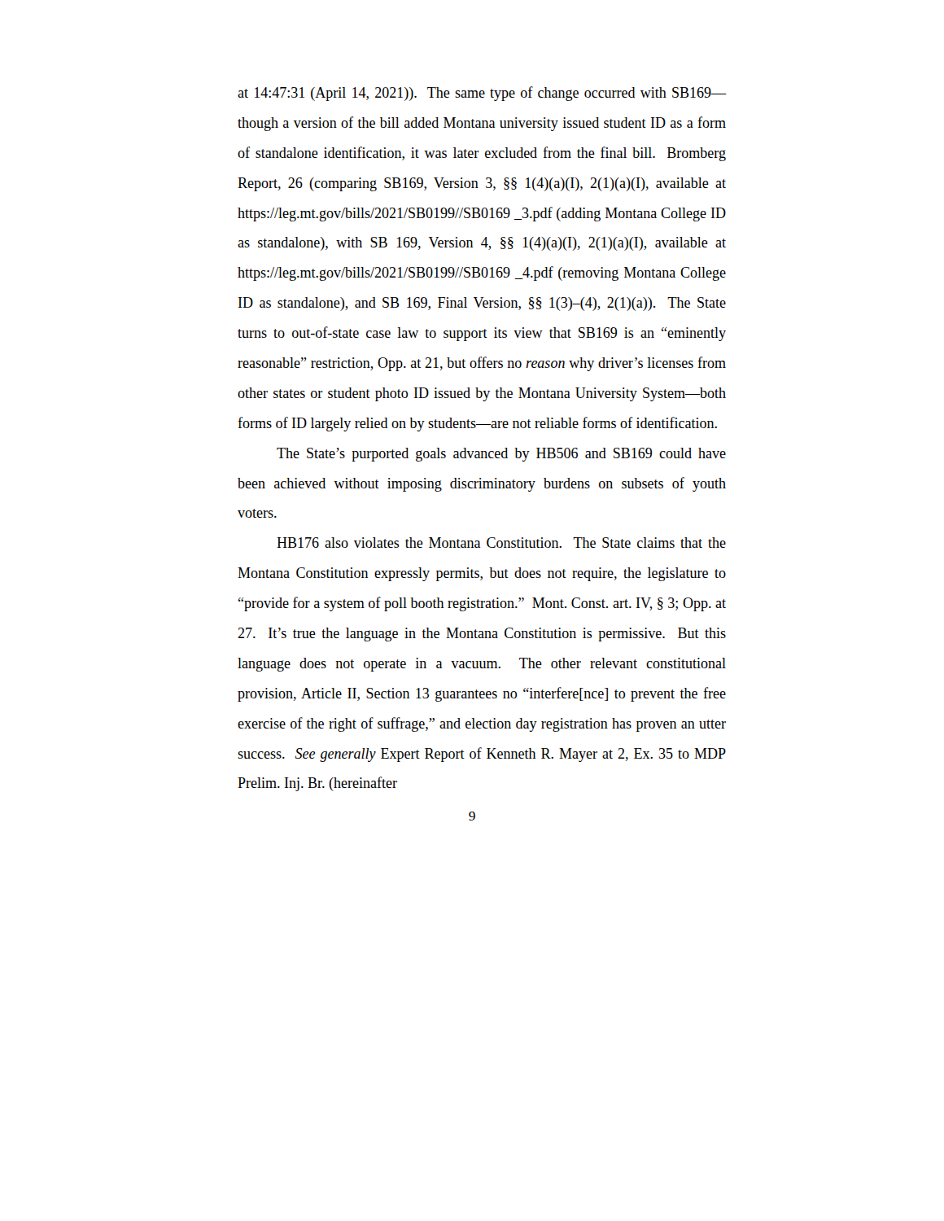at 14:47:31 (April 14, 2021)). The same type of change occurred with SB169—though a version of the bill added Montana university issued student ID as a form of standalone identification, it was later excluded from the final bill. Bromberg Report, 26 (comparing SB169, Version 3, §§ 1(4)(a)(I), 2(1)(a)(I), available at https://leg.mt.gov/bills/2021/SB0199//SB0169 _3.pdf (adding Montana College ID as standalone), with SB 169, Version 4, §§ 1(4)(a)(I), 2(1)(a)(I), available at https://leg.mt.gov/bills/2021/SB0199//SB0169 _4.pdf (removing Montana College ID as standalone), and SB 169, Final Version, §§ 1(3)–(4), 2(1)(a)). The State turns to out-of-state case law to support its view that SB169 is an “eminently reasonable” restriction, Opp. at 21, but offers no reason why driver’s licenses from other states or student photo ID issued by the Montana University System—both forms of ID largely relied on by students—are not reliable forms of identification.
The State’s purported goals advanced by HB506 and SB169 could have been achieved without imposing discriminatory burdens on subsets of youth voters.
HB176 also violates the Montana Constitution. The State claims that the Montana Constitution expressly permits, but does not require, the legislature to “provide for a system of poll booth registration.” Mont. Const. art. IV, § 3; Opp. at 27. It’s true the language in the Montana Constitution is permissive. But this language does not operate in a vacuum. The other relevant constitutional provision, Article II, Section 13 guarantees no “interfere[nce] to prevent the free exercise of the right of suffrage,” and election day registration has proven an utter success. See generally Expert Report of Kenneth R. Mayer at 2, Ex. 35 to MDP Prelim. Inj. Br. (hereinafter
9